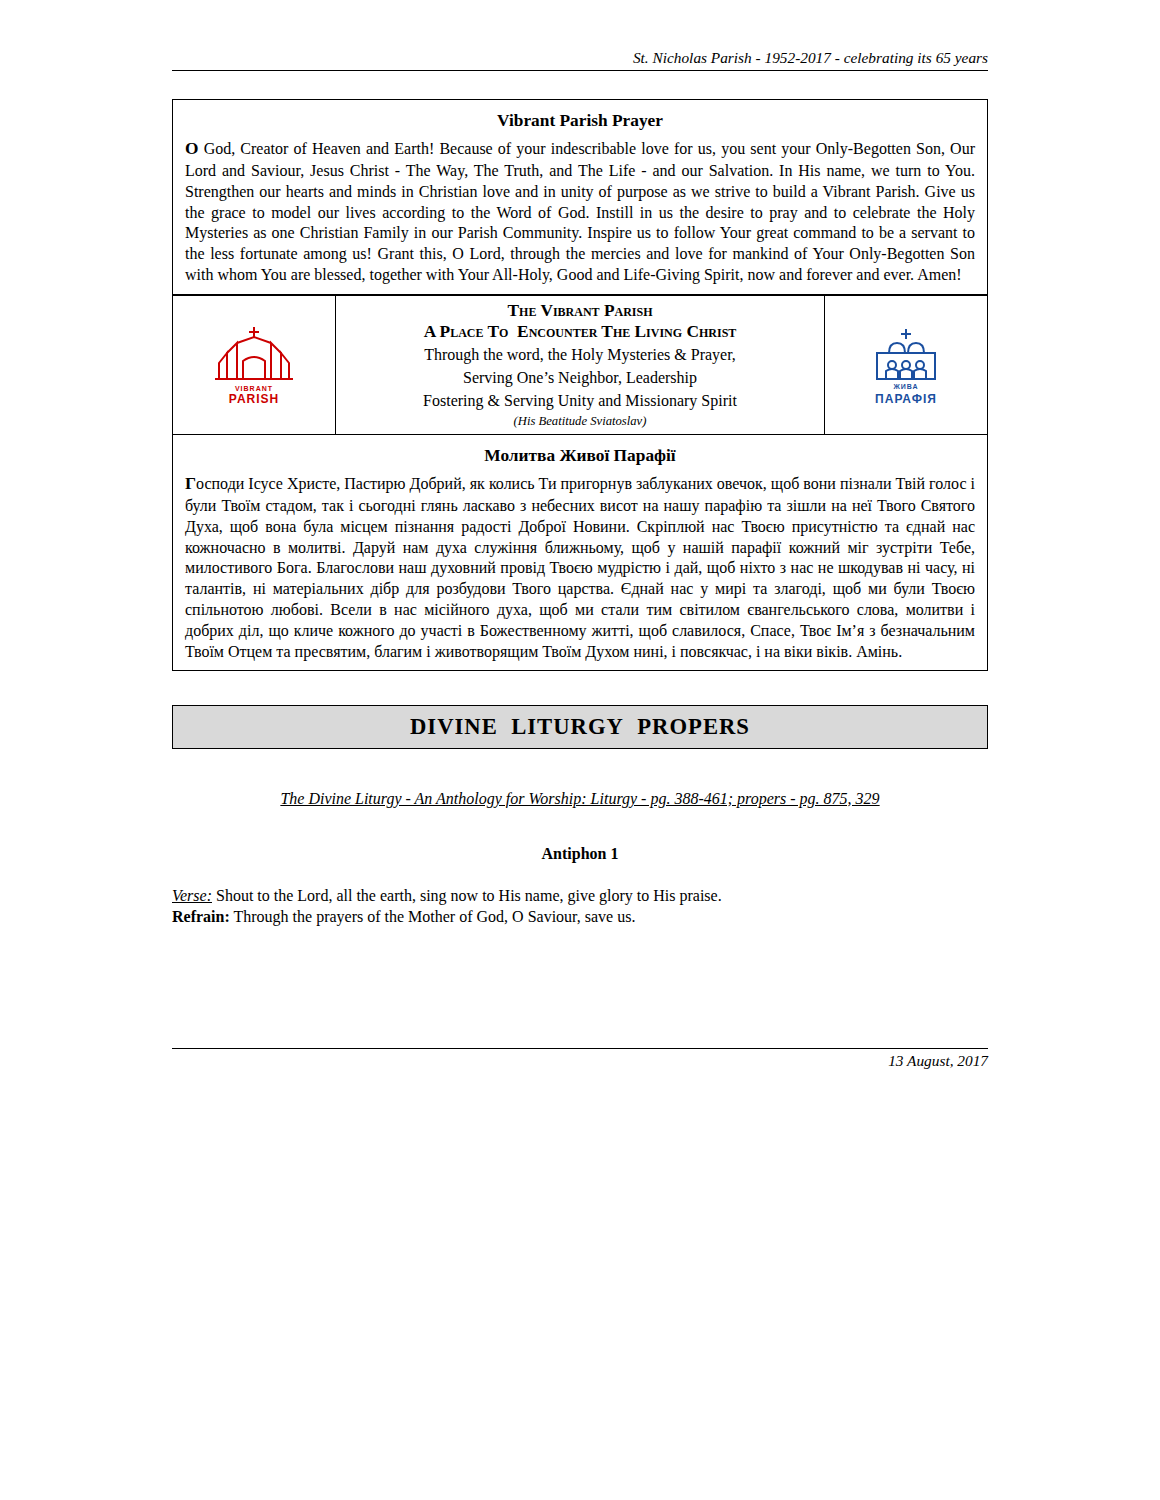St. Nicholas Parish - 1952-2017 - celebrating its 65 years
Vibrant Parish Prayer
O God, Creator of Heaven and Earth! Because of your indescribable love for us, you sent your Only-Begotten Son, Our Lord and Saviour, Jesus Christ - The Way, The Truth, and The Life - and our Salvation. In His name, we turn to You. Strengthen our hearts and minds in Christian love and in unity of purpose as we strive to build a Vibrant Parish. Give us the grace to model our lives according to the Word of God. Instill in us the desire to pray and to celebrate the Holy Mysteries as one Christian Family in our Parish Community. Inspire us to follow Your great command to be a servant to the less fortunate among us! Grant this, O Lord, through the mercies and love for mankind of Your Only-Begotten Son with whom You are blessed, together with Your All-Holy, Good and Life-Giving Spirit, now and forever and ever. Amen!
| VIBRANT PARISH | The Vibrant Parish A Place To Encounter The Living Christ Through the word, the Holy Mysteries & Prayer, Serving One’s Neighbor, Leadership Fostering & Serving Unity and Missionary Spirit (His Beatitude Sviatoslav) | ЖИВА ПАРАФІЯ |
Молитва Живої Парафії
Господи Ісусе Христе, Пастирю Добрий, як колись Ти пригорнув заблуканих овечок, щоб вони пізнали Твій голос і були Твоїм стадом, так і сьогодні глянь ласкаво з небесних висот на нашу парафію та зішли на неї Твого Святого Духа, щоб вона була місцем пізнання радості Доброї Новини. Скріплюй нас Твоєю присутністю та єднай нас кожночасно в молитві. Даруй нам духа служіння ближньому, щоб у нашій парафії кожний міг зустріти Тебе, милостивого Бога. Благослови наш духовний провід Твоєю мудрістю і дай, щоб ніхто з нас не шкодував ні часу, ні талантів, ні матеріальних дібр для розбудови Твого царства. Єднай нас у мирі та злагоді, щоб ми були Твоєю спільнотою любові. Всели в нас місійного духа, щоб ми стали тим світилом євангельського слова, молитви і добрих діл, що кличе кожного до участі в Божественному житті, щоб славилося, Спасе, Твоє Ім’я з безначальним Твоїм Отцем та пресвятим, благим і животворящим Твоїм Духом нині, і повсякчас, і на віки віків. Амінь.
DIVINE LITURGY PROPERS
The Divine Liturgy - An Anthology for Worship: Liturgy - pg. 388-461; propers - pg. 875, 329
Antiphon 1
Verse: Shout to the Lord, all the earth, sing now to His name, give glory to His praise.
Refrain: Through the prayers of the Mother of God, O Saviour, save us.
13 August, 2017